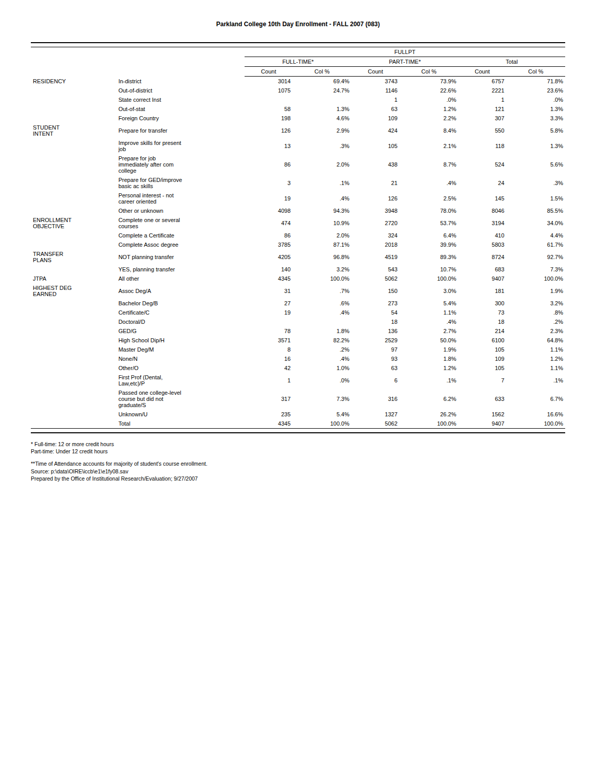Parkland College 10th Day Enrollment - FALL 2007 (083)
| | | FULLPT |
| | | FULL-TIME* | PART-TIME* | Total |
| | | Count | Col % | Count | Col % | Count | Col % |
| RESIDENCY | In-district | 3014 | 69.4% | 3743 | 73.9% | 6757 | 71.8% |
| | Out-of-district | 1075 | 24.7% | 1146 | 22.6% | 2221 | 23.6% |
| | State correct Inst | | | 1 | .0% | 1 | .0% |
| | Out-of-stat | 58 | 1.3% | 63 | 1.2% | 121 | 1.3% |
| | Foreign Country | 198 | 4.6% | 109 | 2.2% | 307 | 3.3% |
| STUDENT INTENT | Prepare for transfer | 126 | 2.9% | 424 | 8.4% | 550 | 5.8% |
| | Improve skills for present job | 13 | .3% | 105 | 2.1% | 118 | 1.3% |
| | Prepare for job immediately after com college | 86 | 2.0% | 438 | 8.7% | 524 | 5.6% |
| | Prepare for GED/improve basic ac skills | 3 | .1% | 21 | .4% | 24 | .3% |
| | Personal interest - not career oriented | 19 | .4% | 126 | 2.5% | 145 | 1.5% |
| | Other or unknown | 4098 | 94.3% | 3948 | 78.0% | 8046 | 85.5% |
| ENROLLMENT OBJECTIVE | Complete one or several courses | 474 | 10.9% | 2720 | 53.7% | 3194 | 34.0% |
| | Complete a Certificate | 86 | 2.0% | 324 | 6.4% | 410 | 4.4% |
| | Complete Assoc degree | 3785 | 87.1% | 2018 | 39.9% | 5803 | 61.7% |
| TRANSFER PLANS | NOT planning transfer | 4205 | 96.8% | 4519 | 89.3% | 8724 | 92.7% |
| | YES, planning transfer | 140 | 3.2% | 543 | 10.7% | 683 | 7.3% |
| JTPA | All other | 4345 | 100.0% | 5062 | 100.0% | 9407 | 100.0% |
| HIGHEST DEG EARNED | Assoc Deg/A | 31 | .7% | 150 | 3.0% | 181 | 1.9% |
| | Bachelor Deg/B | 27 | .6% | 273 | 5.4% | 300 | 3.2% |
| | Certificate/C | 19 | .4% | 54 | 1.1% | 73 | .8% |
| | Doctoral/D | | | 18 | .4% | 18 | .2% |
| | GED/G | 78 | 1.8% | 136 | 2.7% | 214 | 2.3% |
| | High School Dip/H | 3571 | 82.2% | 2529 | 50.0% | 6100 | 64.8% |
| | Master Deg/M | 8 | .2% | 97 | 1.9% | 105 | 1.1% |
| | None/N | 16 | .4% | 93 | 1.8% | 109 | 1.2% |
| | Other/O | 42 | 1.0% | 63 | 1.2% | 105 | 1.1% |
| | First Prof (Dental, Law,etc)/P | 1 | .0% | 6 | .1% | 7 | .1% |
| | Passed one college-level course but did not graduate/S | 317 | 7.3% | 316 | 6.2% | 633 | 6.7% |
| | Unknown/U | 235 | 5.4% | 1327 | 26.2% | 1562 | 16.6% |
| | Total | 4345 | 100.0% | 5062 | 100.0% | 9407 | 100.0% |
* Full-time: 12 or more credit hours
Part-time: Under 12 credit hours
**Time of Attendance accounts for majority of student's course enrollment.
Source: p:\data\OIRE\iccb\e1\e1fy08.sav
Prepared by the Office of Institutional Research/Evaluation; 9/27/2007